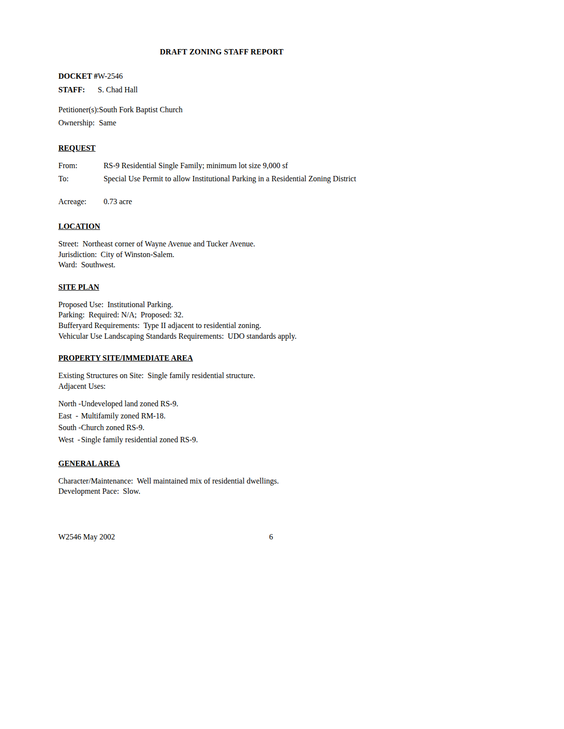DRAFT ZONING STAFF REPORT
| DOCKET # | W-2546 |
| STAFF: | S. Chad Hall |
| Petitioner(s): | South Fork Baptist Church |
| Ownership: | Same |
REQUEST
| From: | RS-9 Residential Single Family; minimum lot size 9,000 sf |
| To: | Special Use Permit to allow Institutional Parking in a Residential Zoning District |
| Acreage: | 0.73 acre |
LOCATION
Street: Northeast corner of Wayne Avenue and Tucker Avenue.
Jurisdiction: City of Winston-Salem.
Ward: Southwest.
SITE PLAN
Proposed Use: Institutional Parking.
Parking: Required: N/A; Proposed: 32.
Bufferyard Requirements: Type II adjacent to residential zoning.
Vehicular Use Landscaping Standards Requirements: UDO standards apply.
PROPERTY SITE/IMMEDIATE AREA
Existing Structures on Site: Single family residential structure.
Adjacent Uses:
| North - | Undeveloped land zoned RS-9. |
| East - | Multifamily zoned RM-18. |
| South - | Church zoned RS-9. |
| West - | Single family residential zoned RS-9. |
GENERAL AREA
Character/Maintenance: Well maintained mix of residential dwellings.
Development Pace: Slow.
W2546 May 2002 6